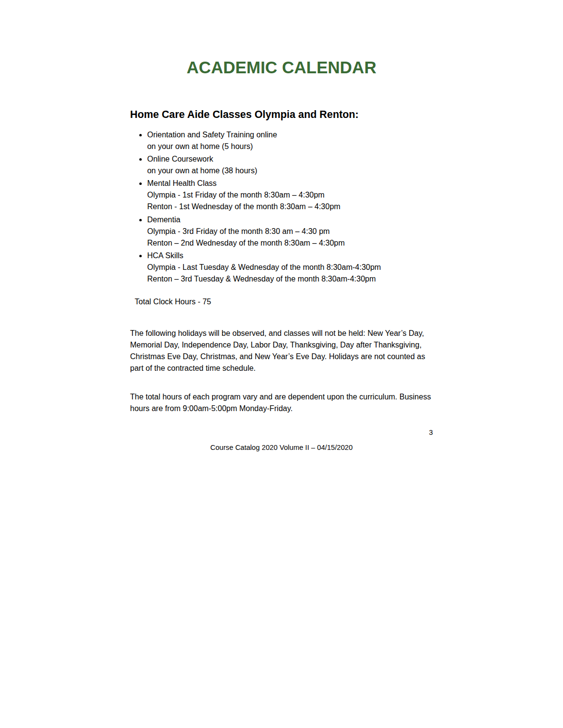ACADEMIC CALENDAR
Home Care Aide Classes Olympia and Renton:
Orientation and Safety Training onlineon your own at home (5 hours)
Online Courseworkon your own at home (38 hours)
Mental Health ClassOlympia - 1st Friday of the month 8:30am – 4:30pm Renton - 1st Wednesday of the month 8:30am – 4:30pm
DementiaOlympia - 3rd Friday of the month 8:30 am – 4:30 pm Renton – 2nd Wednesday of the month 8:30am – 4:30pm
HCA SkillsOlympia - Last Tuesday & Wednesday of the month 8:30am-4:30pm Renton – 3rd Tuesday & Wednesday of the month 8:30am-4:30pm
Total Clock Hours - 75
The following holidays will be observed, and classes will not be held: New Year’s Day, Memorial Day, Independence Day, Labor Day, Thanksgiving, Day after Thanksgiving, Christmas Eve Day, Christmas, and New Year’s Eve Day. Holidays are not counted as part of the contracted time schedule.
The total hours of each program vary and are dependent upon the curriculum. Business hours are from 9:00am-5:00pm Monday-Friday.
3
Course Catalog 2020 Volume II – 04/15/2020